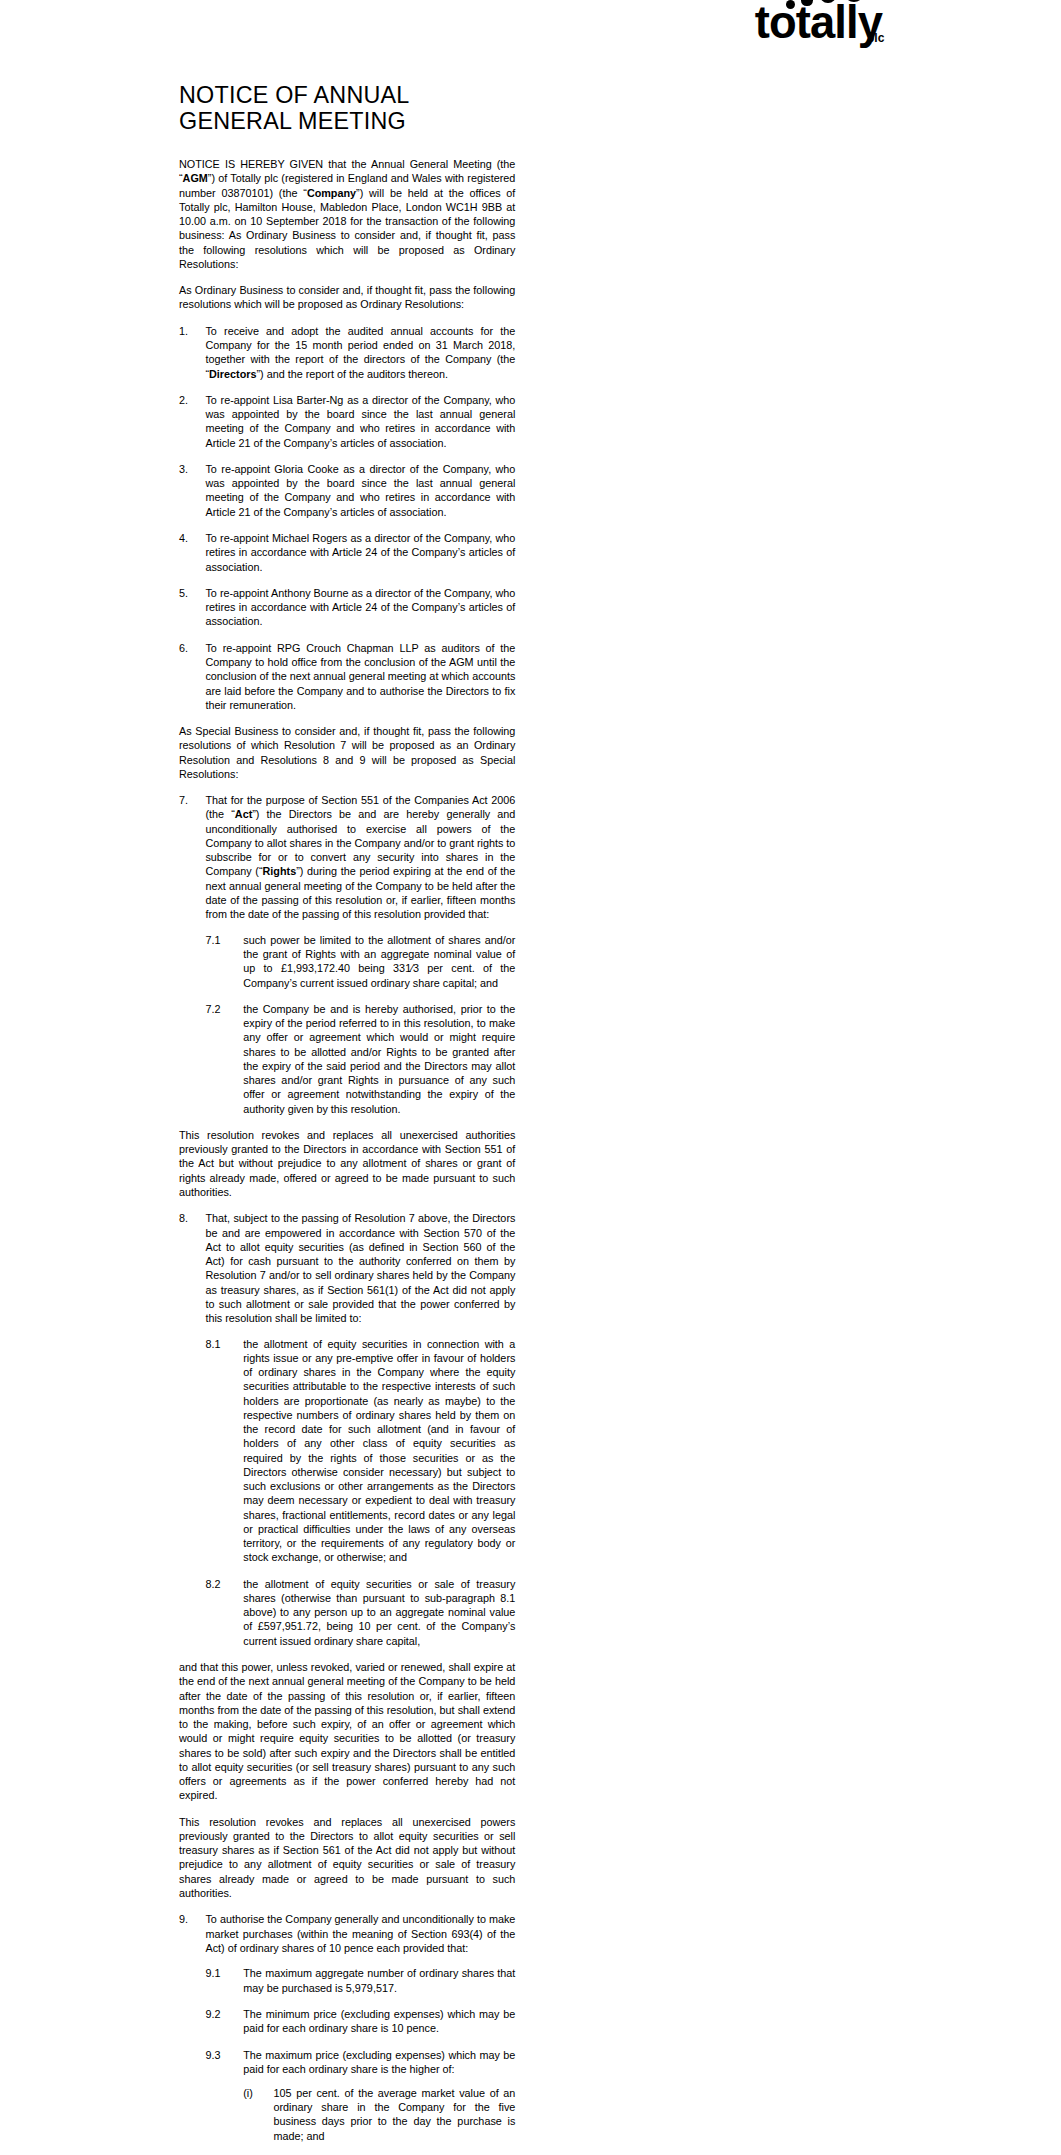totallyplc
NOTICE OF ANNUAL GENERAL MEETING
NOTICE IS HEREBY GIVEN that the Annual General Meeting (the “AGM”) of Totally plc (registered in England and Wales with registered number 03870101) (the “Company”) will be held at the offices of Totally plc, Hamilton House, Mabledon Place, London WC1H 9BB at 10.00 a.m. on 10 September 2018 for the transaction of the following business: As Ordinary Business to consider and, if thought fit, pass the following resolutions which will be proposed as Ordinary Resolutions:
As Ordinary Business to consider and, if thought fit, pass the following resolutions which will be proposed as Ordinary Resolutions:
To receive and adopt the audited annual accounts for the Company for the 15 month period ended on 31 March 2018, together with the report of the directors of the Company (the “Directors”) and the report of the auditors thereon.
To re-appoint Lisa Barter-Ng as a director of the Company, who was appointed by the board since the last annual general meeting of the Company and who retires in accordance with Article 21 of the Company’s articles of association.
To re-appoint Gloria Cooke as a director of the Company, who was appointed by the board since the last annual general meeting of the Company and who retires in accordance with Article 21 of the Company’s articles of association.
To re-appoint Michael Rogers as a director of the Company, who retires in accordance with Article 24 of the Company’s articles of association.
To re-appoint Anthony Bourne as a director of the Company, who retires in accordance with Article 24 of the Company’s articles of association.
To re-appoint RPG Crouch Chapman LLP as auditors of the Company to hold office from the conclusion of the AGM until the conclusion of the next annual general meeting at which accounts are laid before the Company and to authorise the Directors to fix their remuneration.
As Special Business to consider and, if thought fit, pass the following resolutions of which Resolution 7 will be proposed as an Ordinary Resolution and Resolutions 8 and 9 will be proposed as Special Resolutions:
That for the purpose of Section 551 of the Companies Act 2006 (the “Act”) the Directors be and are hereby generally and unconditionally authorised to exercise all powers of the Company to allot shares in the Company and/or to grant rights to subscribe for or to convert any security into shares in the Company (“Rights”) during the period expiring at the end of the next annual general meeting of the Company to be held after the date of the passing of this resolution or, if earlier, fifteen months from the date of the passing of this resolution provided that:
7.1such power be limited to the allotment of shares and/or the grant of Rights with an aggregate nominal value of up to £1,993,172.40 being 331⁄3 per cent. of the Company’s current issued ordinary share capital; and
7.2the Company be and is hereby authorised, prior to the expiry of the period referred to in this resolution, to make any offer or agreement which would or might require shares to be allotted and/or Rights to be granted after the expiry of the said period and the Directors may allot shares and/or grant Rights in pursuance of any such offer or agreement notwithstanding the expiry of the authority given by this resolution.
This resolution revokes and replaces all unexercised authorities previously granted to the Directors in accordance with Section 551 of the Act but without prejudice to any allotment of shares or grant of rights already made, offered or agreed to be made pursuant to such authorities.
That, subject to the passing of Resolution 7 above, the Directors be and are empowered in accordance with Section 570 of the Act to allot equity securities (as defined in Section 560 of the Act) for cash pursuant to the authority conferred on them by Resolution 7 and/or to sell ordinary shares held by the Company as treasury shares, as if Section 561(1) of the Act did not apply to such allotment or sale provided that the power conferred by this resolution shall be limited to:
8.1the allotment of equity securities in connection with a rights issue or any pre-emptive offer in favour of holders of ordinary shares in the Company where the equity securities attributable to the respective interests of such holders are proportionate (as nearly as maybe) to the respective numbers of ordinary shares held by them on the record date for such allotment (and in favour of holders of any other class of equity securities as required by the rights of those securities or as the Directors otherwise consider necessary) but subject to such exclusions or other arrangements as the Directors may deem necessary or expedient to deal with treasury shares, fractional entitlements, record dates or any legal or practical difficulties under the laws of any overseas territory, or the requirements of any regulatory body or stock exchange, or otherwise; and
8.2the allotment of equity securities or sale of treasury shares (otherwise than pursuant to sub-paragraph 8.1 above) to any person up to an aggregate nominal value of £597,951.72, being 10 per cent. of the Company’s current issued ordinary share capital,
and that this power, unless revoked, varied or renewed, shall expire at the end of the next annual general meeting of the Company to be held after the date of the passing of this resolution or, if earlier, fifteen months from the date of the passing of this resolution, but shall extend to the making, before such expiry, of an offer or agreement which would or might require equity securities to be allotted (or treasury shares to be sold) after such expiry and the Directors shall be entitled to allot equity securities (or sell treasury shares) pursuant to any such offers or agreements as if the power conferred hereby had not expired.
This resolution revokes and replaces all unexercised powers previously granted to the Directors to allot equity securities or sell treasury shares as if Section 561 of the Act did not apply but without prejudice to any allotment of equity securities or sale of treasury shares already made or agreed to be made pursuant to such authorities.
To authorise the Company generally and unconditionally to make market purchases (within the meaning of Section 693(4) of the Act) of ordinary shares of 10 pence each provided that:
9.1 The maximum aggregate number of ordinary shares that may be purchased is 5,979,517.
9.2 The minimum price (excluding expenses) which may be paid for each ordinary share is 10 pence.
9.3 The maximum price (excluding expenses) which may be paid for each ordinary share is the higher of:
(i) 105 per cent. of the average market value of an ordinary share in the Company for the five business days prior to the day the purchase is made; and